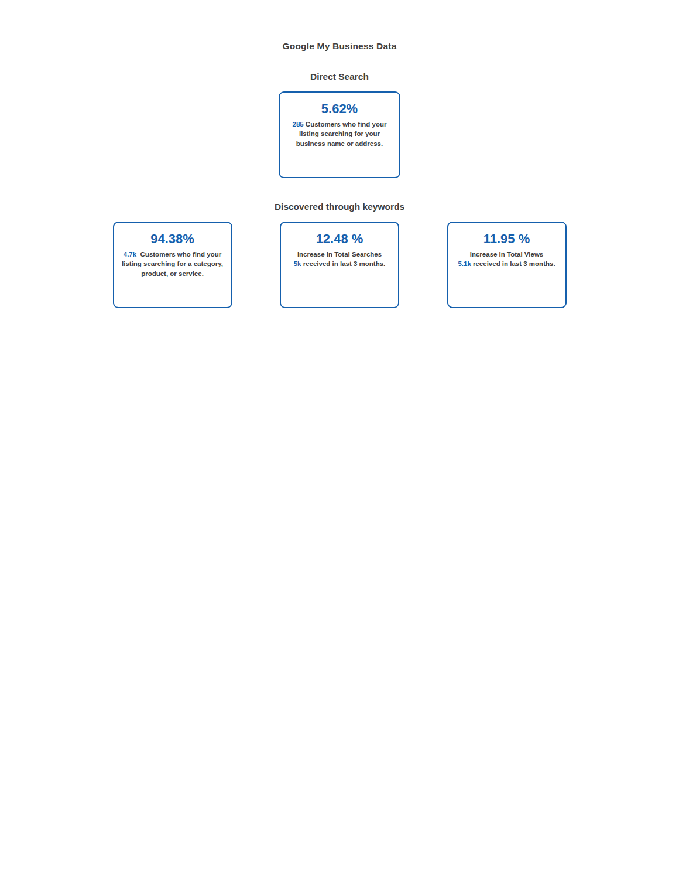Google My Business Data
Direct Search
5.62%
285 Customers who find your listing searching for your business name or address.
Discovered through keywords
94.38%
4.7k Customers who find your listing searching for a category, product, or service.
12.48 %
Increase in Total Searches
5k received in last 3 months.
11.95 %
Increase in Total Views
5.1k received in last 3 months.